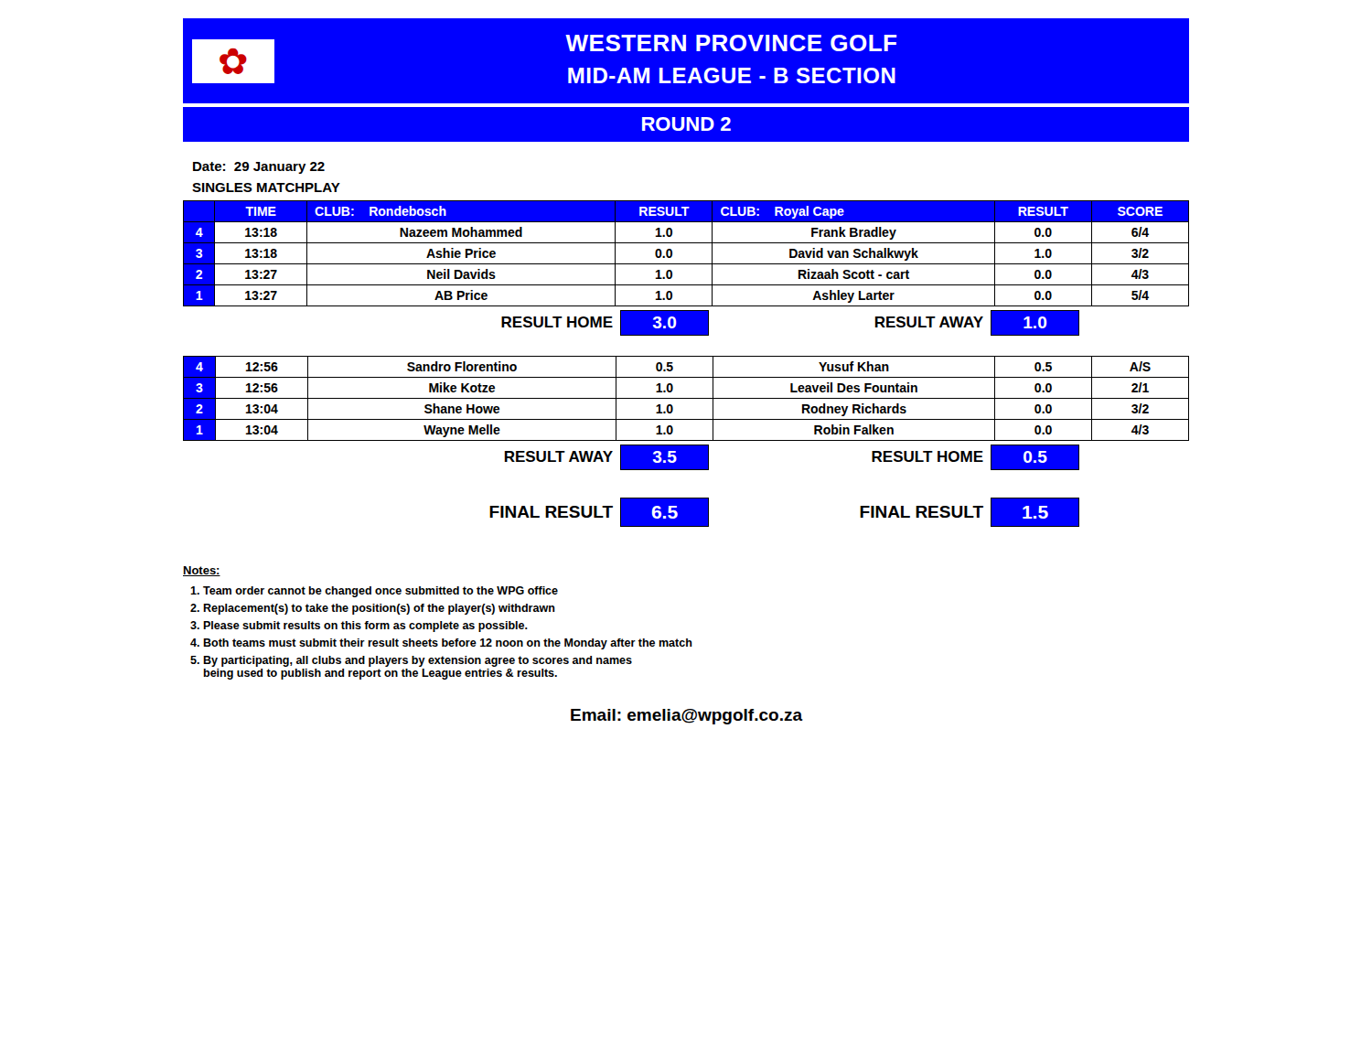✿
WESTERN PROVINCE GOLF
MID-AM LEAGUE - B SECTION
ROUND 2
Date: 29 January 22
SINGLES MATCHPLAY
| | TIME | CLUB: Rondebosch | RESULT | CLUB: Royal Cape | RESULT | SCORE |
| --- | --- | --- | --- | --- | --- | --- |
| 4 | 13:18 | Nazeem Mohammed | 1.0 | Frank Bradley | 0.0 | 6/4 |
| 3 | 13:18 | Ashie Price | 0.0 | David van Schalkwyk | 1.0 | 3/2 |
| 2 | 13:27 | Neil Davids | 1.0 | Rizaah Scott - cart | 0.0 | 4/3 |
| 1 | 13:27 | AB Price | 1.0 | Ashley Larter | 0.0 | 5/4 |
RESULT HOME
3.0
RESULT AWAY
1.0
| 4 | 12:56 | Sandro Florentino | 0.5 | Yusuf Khan | 0.5 | A/S |
| 3 | 12:56 | Mike Kotze | 1.0 | Leaveil Des Fountain | 0.0 | 2/1 |
| 2 | 13:04 | Shane Howe | 1.0 | Rodney Richards | 0.0 | 3/2 |
| 1 | 13:04 | Wayne Melle | 1.0 | Robin Falken | 0.0 | 4/3 |
RESULT AWAY
3.5
RESULT HOME
0.5
FINAL RESULT
6.5
FINAL RESULT
1.5
Notes:
Team order cannot be changed once submitted to the WPG office
Replacement(s) to take the position(s) of the player(s) withdrawn
Please submit results on this form as complete as possible.
Both teams must submit their result sheets before 12 noon on the Monday after the match
By participating, all clubs and players by extension agree to scores and names being used to publish and report on the League entries & results.
Email: emelia@wpgolf.co.za